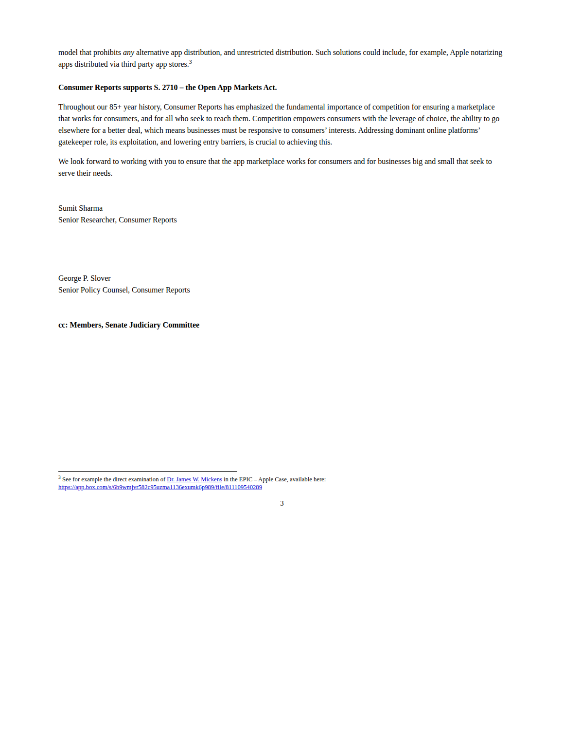model that prohibits any alternative app distribution, and unrestricted distribution. Such solutions could include, for example, Apple notarizing apps distributed via third party app stores.3
Consumer Reports supports S. 2710 – the Open App Markets Act.
Throughout our 85+ year history, Consumer Reports has emphasized the fundamental importance of competition for ensuring a marketplace that works for consumers, and for all who seek to reach them. Competition empowers consumers with the leverage of choice, the ability to go elsewhere for a better deal, which means businesses must be responsive to consumers’ interests. Addressing dominant online platforms’ gatekeeper role, its exploitation, and lowering entry barriers, is crucial to achieving this.
We look forward to working with you to ensure that the app marketplace works for consumers and for businesses big and small that seek to serve their needs.
Sumit Sharma
Senior Researcher, Consumer Reports
George P. Slover
Senior Policy Counsel, Consumer Reports
cc: Members, Senate Judiciary Committee
3 See for example the direct examination of Dr. James W. Mickens in the EPIC – Apple Case, available here: https://app.box.com/s/6b9wmjvr582c95uzma1136exumk6p989/file/811109540289
3